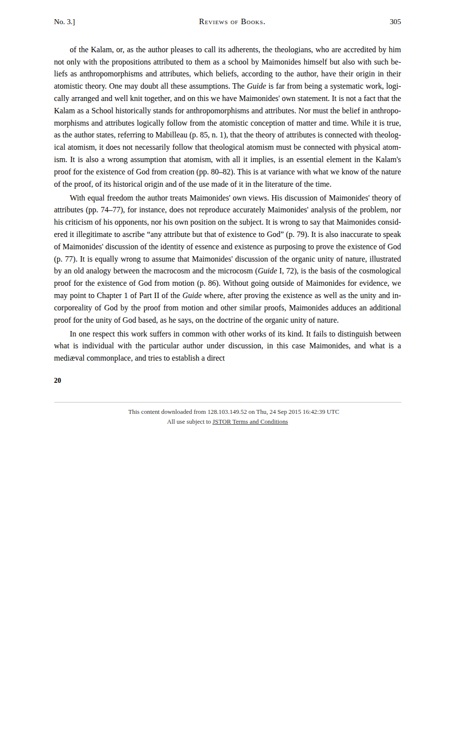No. 3.]
Reviews of Books.
305
of the Kalam, or, as the author pleases to call its adherents, the theologians, who are accredited by him not only with the propositions attributed to them as a school by Maimonides himself but also with such beliefs as anthropomorphisms and attributes, which beliefs, according to the author, have their origin in their atomistic theory. One may doubt all these assumptions. The Guide is far from being a systematic work, logically arranged and well knit together, and on this we have Maimonides' own statement. It is not a fact that the Kalam as a School historically stands for anthropomorphisms and attributes. Nor must the belief in anthropomorphisms and attributes logically follow from the atomistic conception of matter and time. While it is true, as the author states, referring to Mabilleau (p. 85, n. 1), that the theory of attributes is connected with theological atomism, it does not necessarily follow that theological atomism must be connected with physical atomism. It is also a wrong assumption that atomism, with all it implies, is an essential element in the Kalam's proof for the existence of God from creation (pp. 80–82). This is at variance with what we know of the nature of the proof, of its historical origin and of the use made of it in the literature of the time.
With equal freedom the author treats Maimonides' own views. His discussion of Maimonides' theory of attributes (pp. 74–77), for instance, does not reproduce accurately Maimonides' analysis of the problem, nor his criticism of his opponents, nor his own position on the subject. It is wrong to say that Maimonides considered it illegitimate to ascribe “any attribute but that of existence to God” (p. 79). It is also inaccurate to speak of Maimonides' discussion of the identity of essence and existence as purposing to prove the existence of God (p. 77). It is equally wrong to assume that Maimonides' discussion of the organic unity of nature, illustrated by an old analogy between the macrocosm and the microcosm (Guide I, 72), is the basis of the cosmological proof for the existence of God from motion (p. 86). Without going outside of Maimonides for evidence, we may point to Chapter 1 of Part II of the Guide where, after proving the existence as well as the unity and incorporeality of God by the proof from motion and other similar proofs, Maimonides adduces an additional proof for the unity of God based, as he says, on the doctrine of the organic unity of nature.
In one respect this work suffers in common with other works of its kind. It fails to distinguish between what is individual with the particular author under discussion, in this case Maimonides, and what is a mediæval commonplace, and tries to establish a direct
20
This content downloaded from 128.103.149.52 on Thu, 24 Sep 2015 16:42:39 UTC
All use subject to JSTOR Terms and Conditions